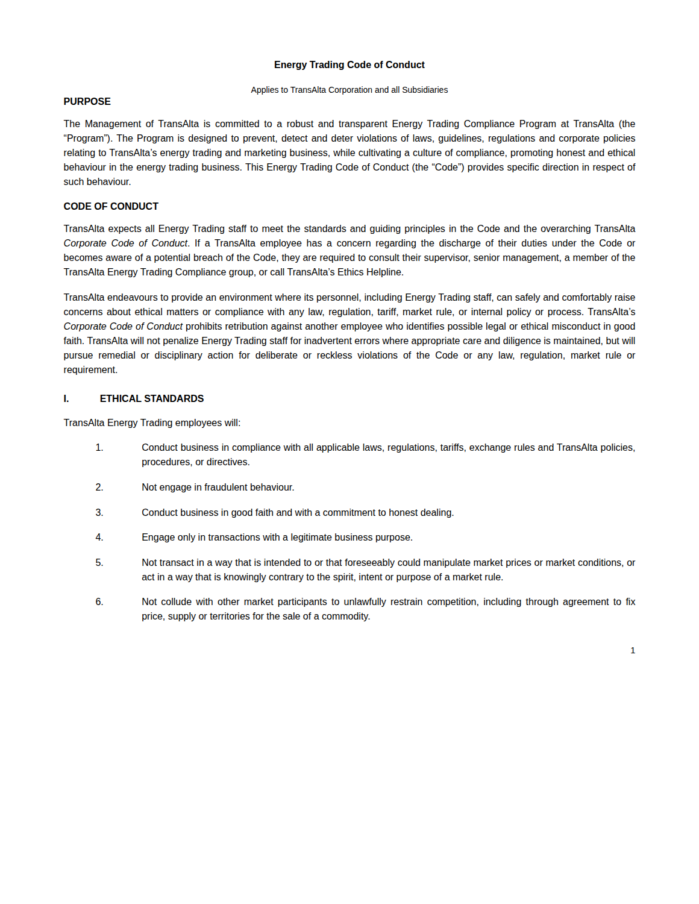Energy Trading Code of Conduct
Applies to TransAlta Corporation and all Subsidiaries
PURPOSE
The Management of TransAlta is committed to a robust and transparent Energy Trading Compliance Program at TransAlta (the “Program”). The Program is designed to prevent, detect and deter violations of laws, guidelines, regulations and corporate policies relating to TransAlta’s energy trading and marketing business, while cultivating a culture of compliance, promoting honest and ethical behaviour in the energy trading business. This Energy Trading Code of Conduct (the “Code”) provides specific direction in respect of such behaviour.
CODE OF CONDUCT
TransAlta expects all Energy Trading staff to meet the standards and guiding principles in the Code and the overarching TransAlta Corporate Code of Conduct. If a TransAlta employee has a concern regarding the discharge of their duties under the Code or becomes aware of a potential breach of the Code, they are required to consult their supervisor, senior management, a member of the TransAlta Energy Trading Compliance group, or call TransAlta’s Ethics Helpline.
TransAlta endeavours to provide an environment where its personnel, including Energy Trading staff, can safely and comfortably raise concerns about ethical matters or compliance with any law, regulation, tariff, market rule, or internal policy or process. TransAlta’s Corporate Code of Conduct prohibits retribution against another employee who identifies possible legal or ethical misconduct in good faith. TransAlta will not penalize Energy Trading staff for inadvertent errors where appropriate care and diligence is maintained, but will pursue remedial or disciplinary action for deliberate or reckless violations of the Code or any law, regulation, market rule or requirement.
I. ETHICAL STANDARDS
TransAlta Energy Trading employees will:
Conduct business in compliance with all applicable laws, regulations, tariffs, exchange rules and TransAlta policies, procedures, or directives.
Not engage in fraudulent behaviour.
Conduct business in good faith and with a commitment to honest dealing.
Engage only in transactions with a legitimate business purpose.
Not transact in a way that is intended to or that foreseeably could manipulate market prices or market conditions, or act in a way that is knowingly contrary to the spirit, intent or purpose of a market rule.
Not collude with other market participants to unlawfully restrain competition, including through agreement to fix price, supply or territories for the sale of a commodity.
1